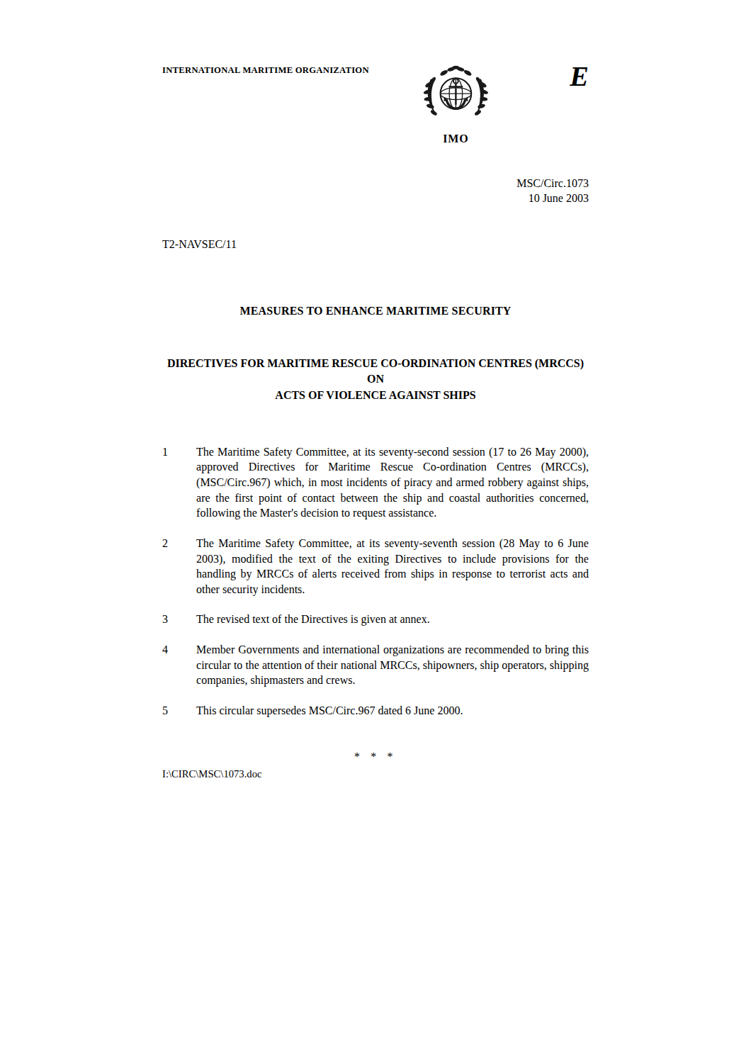INTERNATIONAL MARITIME ORGANIZATION
IMO
E
MSC/Circ.1073
10 June 2003
T2-NAVSEC/11
MEASURES TO ENHANCE MARITIME SECURITY
DIRECTIVES FOR MARITIME RESCUE CO-ORDINATION CENTRES (MRCCS) ON
ACTS OF VIOLENCE AGAINST SHIPS
1 The Maritime Safety Committee, at its seventy-second session (17 to 26 May 2000), approved Directives for Maritime Rescue Co-ordination Centres (MRCCs), (MSC/Circ.967) which, in most incidents of piracy and armed robbery against ships, are the first point of contact between the ship and coastal authorities concerned, following the Master's decision to request assistance.
2 The Maritime Safety Committee, at its seventy-seventh session (28 May to 6 June 2003), modified the text of the exiting Directives to include provisions for the handling by MRCCs of alerts received from ships in response to terrorist acts and other security incidents.
3 The revised text of the Directives is given at annex.
4 Member Governments and international organizations are recommended to bring this circular to the attention of their national MRCCs, shipowners, ship operators, shipping companies, shipmasters and crews.
5 This circular supersedes MSC/Circ.967 dated 6 June 2000.
* * *
I:\CIRC\MSC\1073.doc